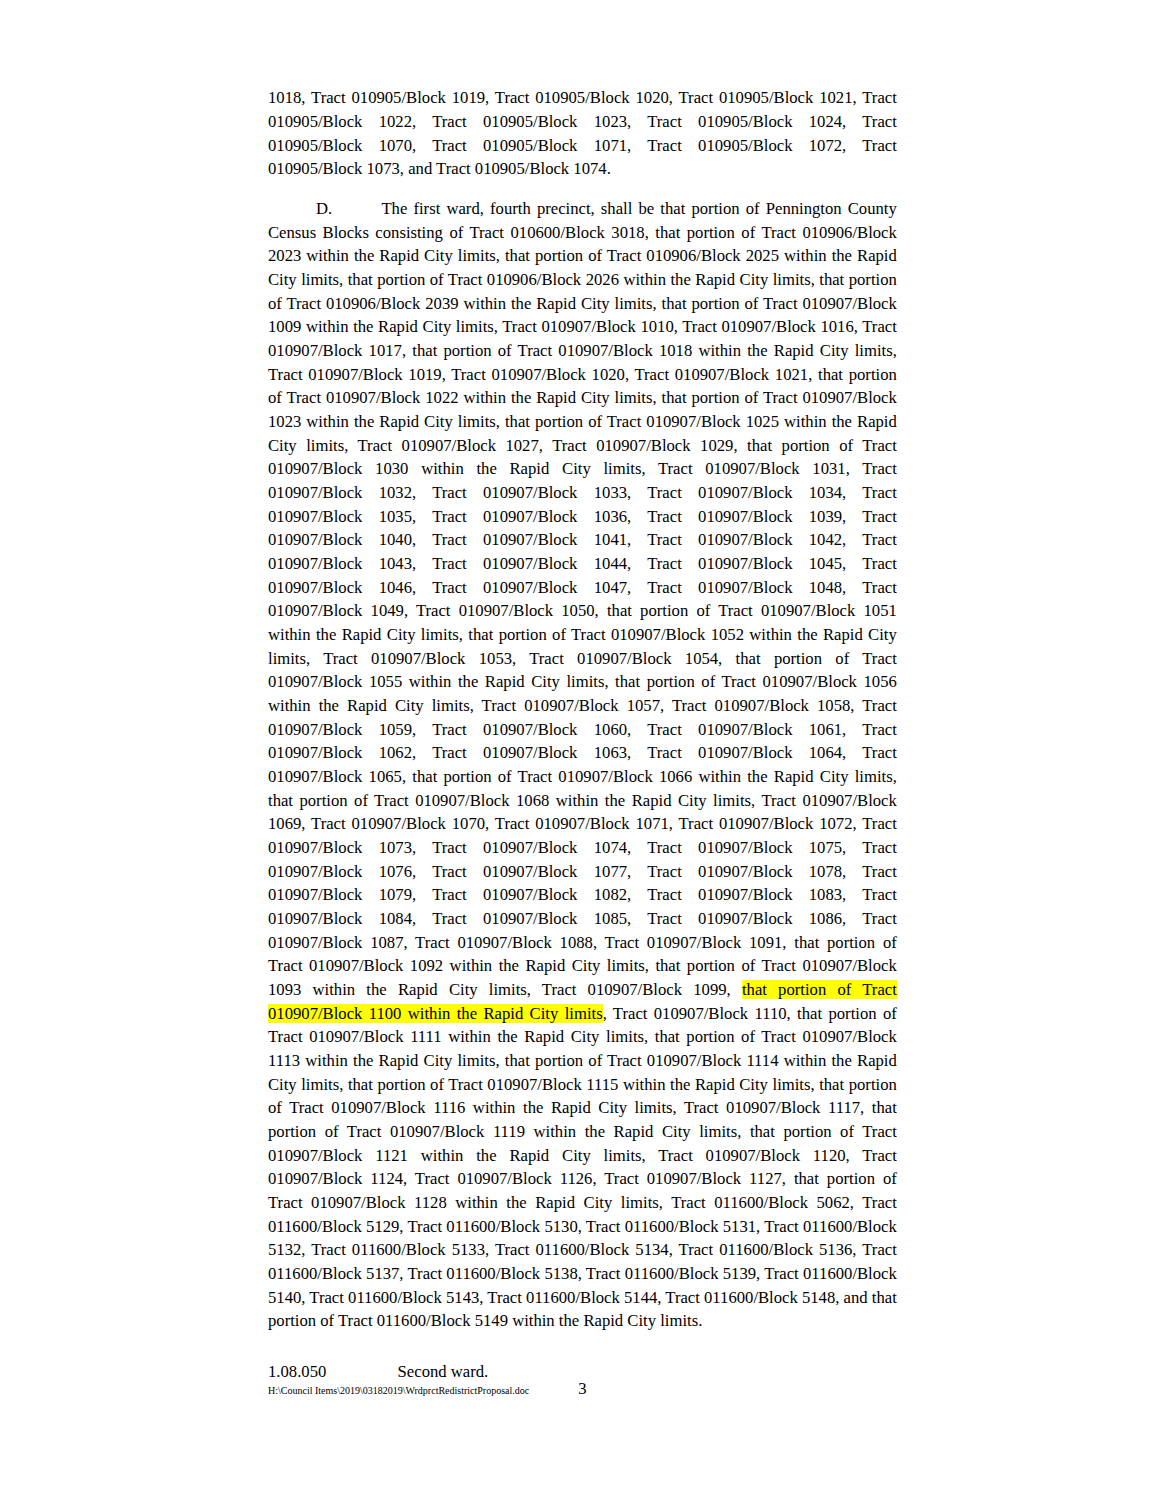1018, Tract 010905/Block 1019, Tract 010905/Block 1020, Tract 010905/Block 1021, Tract 010905/Block 1022, Tract 010905/Block 1023, Tract 010905/Block 1024, Tract 010905/Block 1070, Tract 010905/Block 1071, Tract 010905/Block 1072, Tract 010905/Block 1073, and Tract 010905/Block 1074.
D. The first ward, fourth precinct, shall be that portion of Pennington County Census Blocks consisting of Tract 010600/Block 3018, that portion of Tract 010906/Block 2023 within the Rapid City limits, that portion of Tract 010906/Block 2025 within the Rapid City limits, that portion of Tract 010906/Block 2026 within the Rapid City limits, that portion of Tract 010906/Block 2039 within the Rapid City limits, that portion of Tract 010907/Block 1009 within the Rapid City limits, Tract 010907/Block 1010, Tract 010907/Block 1016, Tract 010907/Block 1017, that portion of Tract 010907/Block 1018 within the Rapid City limits, Tract 010907/Block 1019, Tract 010907/Block 1020, Tract 010907/Block 1021, that portion of Tract 010907/Block 1022 within the Rapid City limits, that portion of Tract 010907/Block 1023 within the Rapid City limits, that portion of Tract 010907/Block 1025 within the Rapid City limits, Tract 010907/Block 1027, Tract 010907/Block 1029, that portion of Tract 010907/Block 1030 within the Rapid City limits, Tract 010907/Block 1031, Tract 010907/Block 1032, Tract 010907/Block 1033, Tract 010907/Block 1034, Tract 010907/Block 1035, Tract 010907/Block 1036, Tract 010907/Block 1039, Tract 010907/Block 1040, Tract 010907/Block 1041, Tract 010907/Block 1042, Tract 010907/Block 1043, Tract 010907/Block 1044, Tract 010907/Block 1045, Tract 010907/Block 1046, Tract 010907/Block 1047, Tract 010907/Block 1048, Tract 010907/Block 1049, Tract 010907/Block 1050, that portion of Tract 010907/Block 1051 within the Rapid City limits, that portion of Tract 010907/Block 1052 within the Rapid City limits, Tract 010907/Block 1053, Tract 010907/Block 1054, that portion of Tract 010907/Block 1055 within the Rapid City limits, that portion of Tract 010907/Block 1056 within the Rapid City limits, Tract 010907/Block 1057, Tract 010907/Block 1058, Tract 010907/Block 1059, Tract 010907/Block 1060, Tract 010907/Block 1061, Tract 010907/Block 1062, Tract 010907/Block 1063, Tract 010907/Block 1064, Tract 010907/Block 1065, that portion of Tract 010907/Block 1066 within the Rapid City limits, that portion of Tract 010907/Block 1068 within the Rapid City limits, Tract 010907/Block 1069, Tract 010907/Block 1070, Tract 010907/Block 1071, Tract 010907/Block 1072, Tract 010907/Block 1073, Tract 010907/Block 1074, Tract 010907/Block 1075, Tract 010907/Block 1076, Tract 010907/Block 1077, Tract 010907/Block 1078, Tract 010907/Block 1079, Tract 010907/Block 1082, Tract 010907/Block 1083, Tract 010907/Block 1084, Tract 010907/Block 1085, Tract 010907/Block 1086, Tract 010907/Block 1087, Tract 010907/Block 1088, Tract 010907/Block 1091, that portion of Tract 010907/Block 1092 within the Rapid City limits, that portion of Tract 010907/Block 1093 within the Rapid City limits, Tract 010907/Block 1099, that portion of Tract 010907/Block 1100 within the Rapid City limits, Tract 010907/Block 1110, that portion of Tract 010907/Block 1111 within the Rapid City limits, that portion of Tract 010907/Block 1113 within the Rapid City limits, that portion of Tract 010907/Block 1114 within the Rapid City limits, that portion of Tract 010907/Block 1115 within the Rapid City limits, that portion of Tract 010907/Block 1116 within the Rapid City limits, Tract 010907/Block 1117, that portion of Tract 010907/Block 1119 within the Rapid City limits, that portion of Tract 010907/Block 1121 within the Rapid City limits, Tract 010907/Block 1120, Tract 010907/Block 1124, Tract 010907/Block 1126, Tract 010907/Block 1127, that portion of Tract 010907/Block 1128 within the Rapid City limits, Tract 011600/Block 5062, Tract 011600/Block 5129, Tract 011600/Block 5130, Tract 011600/Block 5131, Tract 011600/Block 5132, Tract 011600/Block 5133, Tract 011600/Block 5134, Tract 011600/Block 5136, Tract 011600/Block 5137, Tract 011600/Block 5138, Tract 011600/Block 5139, Tract 011600/Block 5140, Tract 011600/Block 5143, Tract 011600/Block 5144, Tract 011600/Block 5148, and that portion of Tract 011600/Block 5149 within the Rapid City limits.
1.08.050 Second ward.
H:\Council Items\2019\03182019\WrdprctRedistrictProposal.doc 3